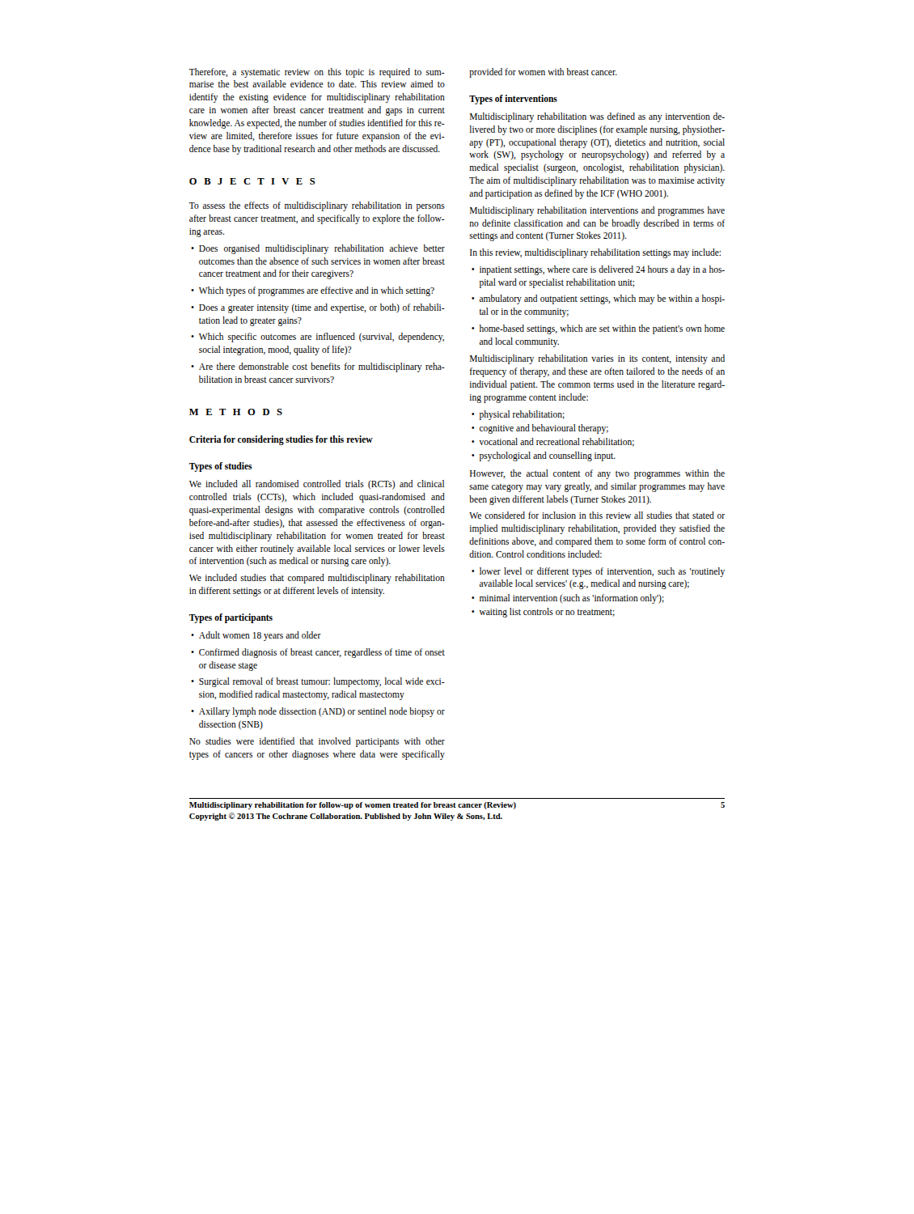Therefore, a systematic review on this topic is required to summarise the best available evidence to date. This review aimed to identify the existing evidence for multidisciplinary rehabilitation care in women after breast cancer treatment and gaps in current knowledge. As expected, the number of studies identified for this review are limited, therefore issues for future expansion of the evidence base by traditional research and other methods are discussed.
O B J E C T I V E S
To assess the effects of multidisciplinary rehabilitation in persons after breast cancer treatment, and specifically to explore the following areas.
Does organised multidisciplinary rehabilitation achieve better outcomes than the absence of such services in women after breast cancer treatment and for their caregivers?
Which types of programmes are effective and in which setting?
Does a greater intensity (time and expertise, or both) of rehabilitation lead to greater gains?
Which specific outcomes are influenced (survival, dependency, social integration, mood, quality of life)?
Are there demonstrable cost benefits for multidisciplinary rehabilitation in breast cancer survivors?
M E T H O D S
Criteria for considering studies for this review
Types of studies
We included all randomised controlled trials (RCTs) and clinical controlled trials (CCTs), which included quasi-randomised and quasi-experimental designs with comparative controls (controlled before-and-after studies), that assessed the effectiveness of organised multidisciplinary rehabilitation for women treated for breast cancer with either routinely available local services or lower levels of intervention (such as medical or nursing care only).
We included studies that compared multidisciplinary rehabilitation in different settings or at different levels of intensity.
Types of participants
Adult women 18 years and older
Confirmed diagnosis of breast cancer, regardless of time of onset or disease stage
Surgical removal of breast tumour: lumpectomy, local wide excision, modified radical mastectomy, radical mastectomy
Axillary lymph node dissection (AND) or sentinel node biopsy or dissection (SNB)
No studies were identified that involved participants with other types of cancers or other diagnoses where data were specifically provided for women with breast cancer.
Types of interventions
Multidisciplinary rehabilitation was defined as any intervention delivered by two or more disciplines (for example nursing, physiotherapy (PT), occupational therapy (OT), dietetics and nutrition, social work (SW), psychology or neuropsychology) and referred by a medical specialist (surgeon, oncologist, rehabilitation physician). The aim of multidisciplinary rehabilitation was to maximise activity and participation as defined by the ICF (WHO 2001).
Multidisciplinary rehabilitation interventions and programmes have no definite classification and can be broadly described in terms of settings and content (Turner Stokes 2011).
In this review, multidisciplinary rehabilitation settings may include:
inpatient settings, where care is delivered 24 hours a day in a hospital ward or specialist rehabilitation unit;
ambulatory and outpatient settings, which may be within a hospital or in the community;
home-based settings, which are set within the patient's own home and local community.
Multidisciplinary rehabilitation varies in its content, intensity and frequency of therapy, and these are often tailored to the needs of an individual patient. The common terms used in the literature regarding programme content include:
physical rehabilitation;
cognitive and behavioural therapy;
vocational and recreational rehabilitation;
psychological and counselling input.
However, the actual content of any two programmes within the same category may vary greatly, and similar programmes may have been given different labels (Turner Stokes 2011).
We considered for inclusion in this review all studies that stated or implied multidisciplinary rehabilitation, provided they satisfied the definitions above, and compared them to some form of control condition. Control conditions included:
lower level or different types of intervention, such as 'routinely available local services' (e.g., medical and nursing care);
minimal intervention (such as 'information only');
waiting list controls or no treatment;
Multidisciplinary rehabilitation for follow-up of women treated for breast cancer (Review) 5
Copyright © 2013 The Cochrane Collaboration. Published by John Wiley & Sons, Ltd.